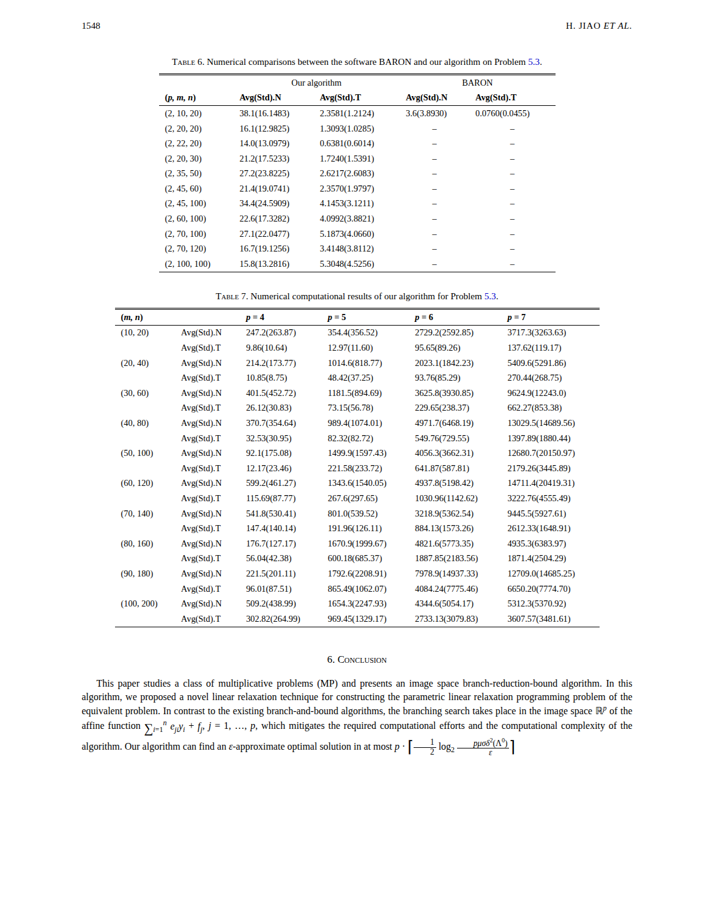1548 H. JIAO ET AL.
Table 6. Numerical comparisons between the software BARON and our algorithm on Problem 5.3.
| | Our algorithm | BARON |
| --- | --- | --- |
| ( p, m, n ) | Avg(Std).N | Avg(Std).T | Avg(Std).N | Avg(Std).T |
| (2, 10, 20) | 38.1(16.1483) | 2.3581(1.2124) | 3.6(3.8930) | 0.0760(0.0455) |
| (2, 20, 20) | 16.1(12.9825) | 1.3093(1.0285) | – | – |
| (2, 22, 20) | 14.0(13.0979) | 0.6381(0.6014) | – | – |
| (2, 20, 30) | 21.2(17.5233) | 1.7240(1.5391) | – | – |
| (2, 35, 50) | 27.2(23.8225) | 2.6217(2.6083) | – | – |
| (2, 45, 60) | 21.4(19.0741) | 2.3570(1.9797) | – | – |
| (2, 45, 100) | 34.4(24.5909) | 4.1453(3.1211) | – | – |
| (2, 60, 100) | 22.6(17.3282) | 4.0992(3.8821) | – | – |
| (2, 70, 100) | 27.1(22.0477) | 5.1873(4.0660) | – | – |
| (2, 70, 120) | 16.7(19.1256) | 3.4148(3.8112) | – | – |
| (2, 100, 100) | 15.8(13.2816) | 5.3048(4.5256) | – | – |
Table 7. Numerical computational results of our algorithm for Problem 5.3.
| ( m, n ) | | p = 4 | p = 5 | p = 6 | p = 7 |
| --- | --- | --- | --- | --- | --- |
| (10, 20) | Avg(Std).N | 247.2(263.87) | 354.4(356.52) | 2729.2(2592.85) | 3717.3(3263.63) |
| | Avg(Std).T | 9.86(10.64) | 12.97(11.60) | 95.65(89.26) | 137.62(119.17) |
| (20, 40) | Avg(Std).N | 214.2(173.77) | 1014.6(818.77) | 2023.1(1842.23) | 5409.6(5291.86) |
| | Avg(Std).T | 10.85(8.75) | 48.42(37.25) | 93.76(85.29) | 270.44(268.75) |
| (30, 60) | Avg(Std).N | 401.5(452.72) | 1181.5(894.69) | 3625.8(3930.85) | 9624.9(12243.0) |
| | Avg(Std).T | 26.12(30.83) | 73.15(56.78) | 229.65(238.37) | 662.27(853.38) |
| (40, 80) | Avg(Std).N | 370.7(354.64) | 989.4(1074.01) | 4971.7(6468.19) | 13029.5(14689.56) |
| | Avg(Std).T | 32.53(30.95) | 82.32(82.72) | 549.76(729.55) | 1397.89(1880.44) |
| (50, 100) | Avg(Std).N | 92.1(175.08) | 1499.9(1597.43) | 4056.3(3662.31) | 12680.7(20150.97) |
| | Avg(Std).T | 12.17(23.46) | 221.58(233.72) | 641.87(587.81) | 2179.26(3445.89) |
| (60, 120) | Avg(Std).N | 599.2(461.27) | 1343.6(1540.05) | 4937.8(5198.42) | 14711.4(20419.31) |
| | Avg(Std).T | 115.69(87.77) | 267.6(297.65) | 1030.96(1142.62) | 3222.76(4555.49) |
| (70, 140) | Avg(Std).N | 541.8(530.41) | 801.0(539.52) | 3218.9(5362.54) | 9445.5(5927.61) |
| | Avg(Std).T | 147.4(140.14) | 191.96(126.11) | 884.13(1573.26) | 2612.33(1648.91) |
| (80, 160) | Avg(Std).N | 176.7(127.17) | 1670.9(1999.67) | 4821.6(5773.35) | 4935.3(6383.97) |
| | Avg(Std).T | 56.04(42.38) | 600.18(685.37) | 1887.85(2183.56) | 1871.4(2504.29) |
| (90, 180) | Avg(Std).N | 221.5(201.11) | 1792.6(2208.91) | 7978.9(14937.33) | 12709.0(14685.25) |
| | Avg(Std).T | 96.01(87.51) | 865.49(1062.07) | 4084.24(7775.46) | 6650.20(7774.70) |
| (100, 200) | Avg(Std).N | 509.2(438.99) | 1654.3(2247.93) | 4344.6(5054.17) | 5312.3(5370.92) |
| | Avg(Std).T | 302.82(264.99) | 969.45(1329.17) | 2733.13(3079.83) | 3607.57(3481.61) |
6. Conclusion
This paper studies a class of multiplicative problems (MP) and presents an image space branch-reduction-bound algorithm. In this algorithm, we proposed a novel linear relaxation technique for constructing the parametric linear relaxation programming problem of the equivalent problem. In contrast to the existing branch-and-bound algorithms, the branching search takes place in the image space ℝp of the affine function ∑i=1n ejiyi + fj, j = 1, …, p, which mitigates the required computational efforts and the computational complexity of the algorithm. Our algorithm can find an ε-approximate optimal solution in at most p · ⌈12 log2 pμσδ2(Λ0) ε⌉